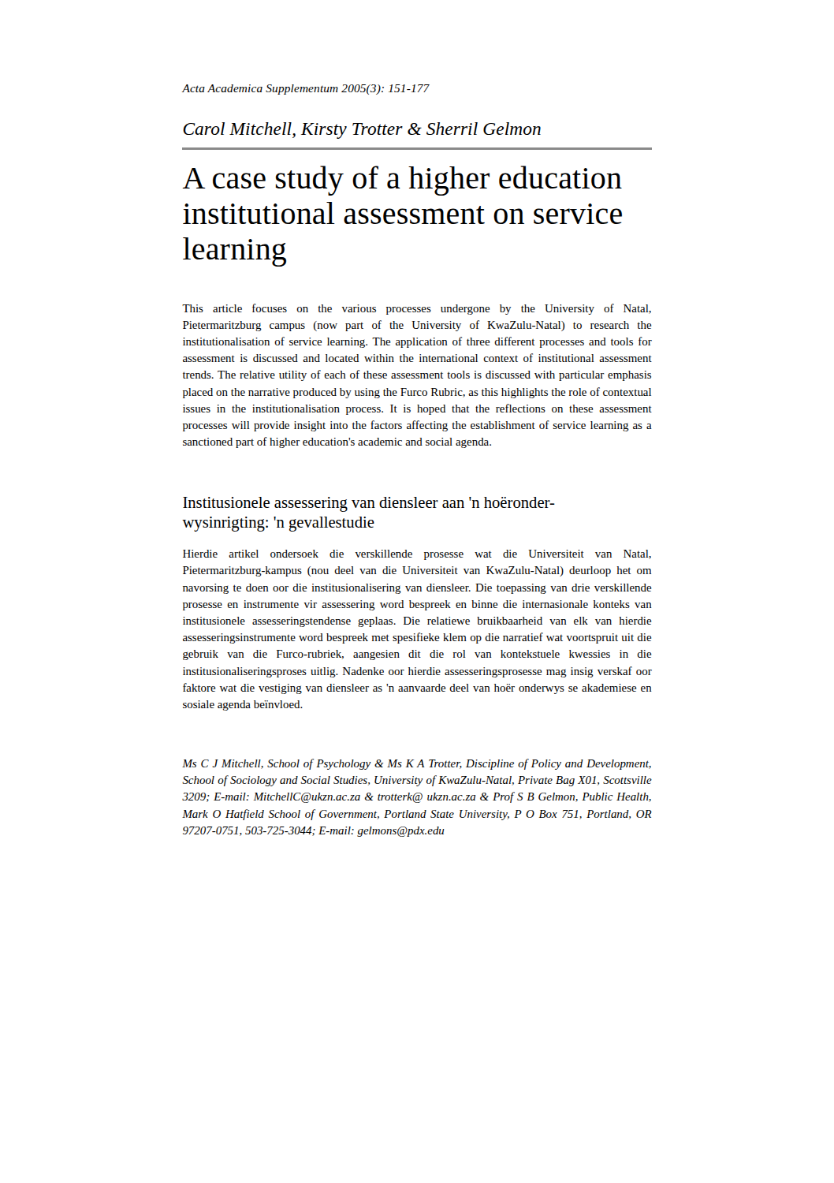Acta Academica Supplementum 2005(3): 151-177
Carol Mitchell, Kirsty Trotter & Sherril Gelmon
A case study of a higher education institutional assessment on service learning
This article focuses on the various processes undergone by the University of Natal, Pietermaritzburg campus (now part of the University of KwaZulu-Natal) to research the institutionalisation of service learning. The application of three different processes and tools for assessment is discussed and located within the international context of institutional assessment trends. The relative utility of each of these assessment tools is discussed with particular emphasis placed on the narrative produced by using the Furco Rubric, as this highlights the role of contextual issues in the institutionalisation process. It is hoped that the reflections on these assessment processes will provide insight into the factors affecting the establishment of service learning as a sanctioned part of higher education's academic and social agenda.
Institusionele assessering van diensleer aan 'n hoëronder-
wysinrigting: 'n gevallestudie
Hierdie artikel ondersoek die verskillende prosesse wat die Universiteit van Natal, Pietermaritzburg-kampus (nou deel van die Universiteit van KwaZulu-Natal) deurloop het om navorsing te doen oor die institusionalisering van diensleer. Die toepassing van drie verskillende prosesse en instrumente vir assessering word bespreek en binne die internasionale konteks van institusionele assesseringstendense geplaas. Die relatiewe bruikbaarheid van elk van hierdie assesseringsinstrumente word bespreek met spesifieke klem op die narratief wat voortspruit uit die gebruik van die Furco-rubriek, aangesien dit die rol van kontekstuele kwessies in die institusionaliseringsproses uitlig. Nadenke oor hierdie assesseringsprosesse mag insig verskaf oor faktore wat die vestiging van diensleer as 'n aanvaarde deel van hoër onderwys se akademiese en sosiale agenda beïnvloed.
Ms C J Mitchell, School of Psychology & Ms K A Trotter, Discipline of Policy and Development, School of Sociology and Social Studies, University of KwaZulu-Natal, Private Bag X01, Scottsville 3209; E-mail: MitchellC@ukzn.ac.za & trotterk@ ukzn.ac.za & Prof S B Gelmon, Public Health, Mark O Hatfield School of Government, Portland State University, P O Box 751, Portland, OR 97207-0751, 503-725-3044; E-mail: gelmons@pdx.edu